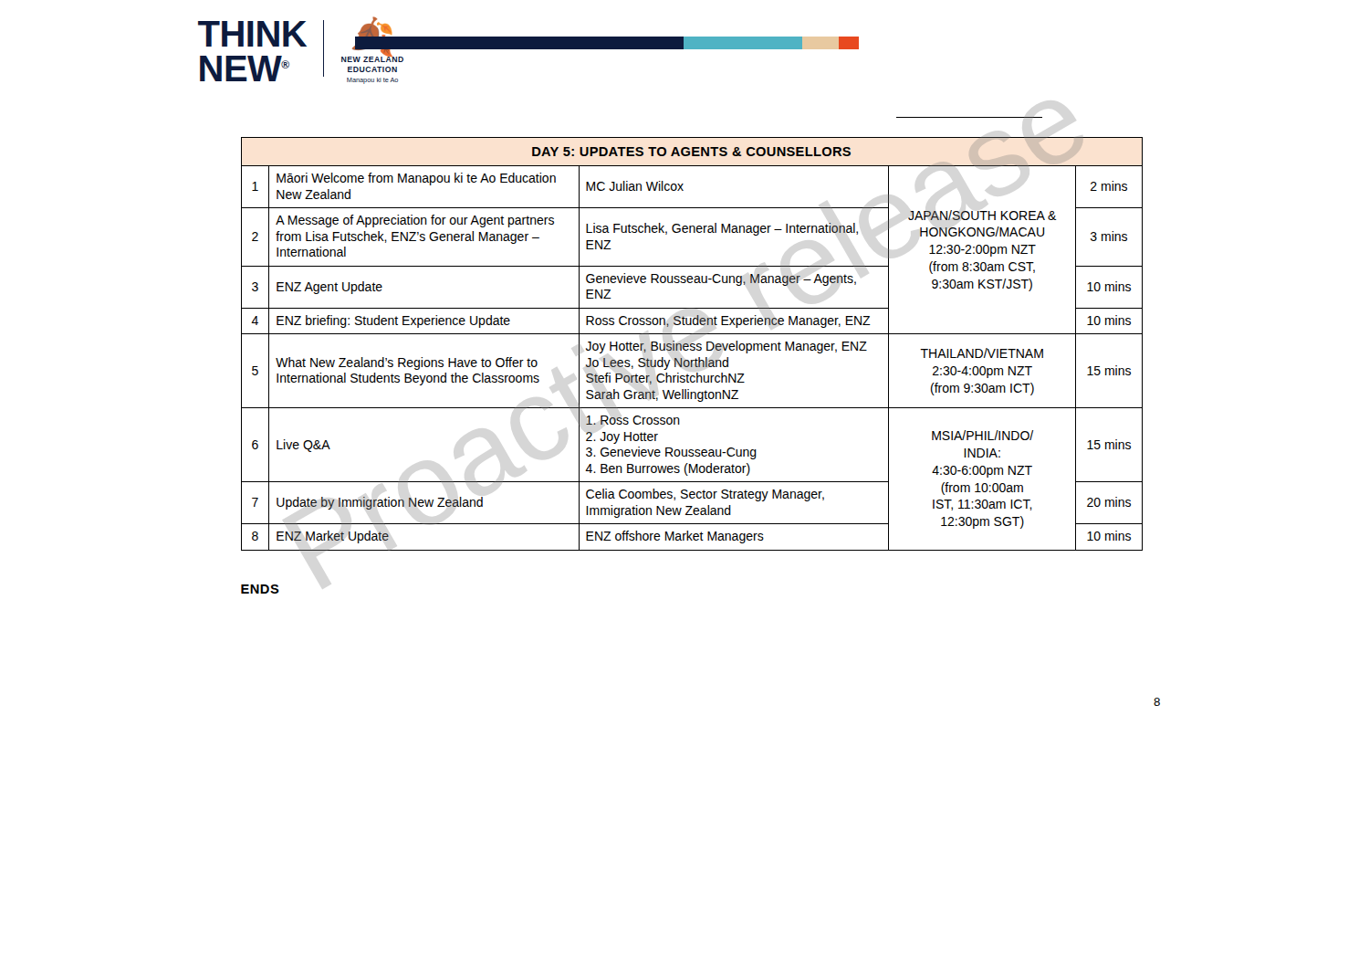THINK
NEW®
🍂
NEW ZEALAND
EDUCATION
Manapou ki te Ao
| DAY 5: UPDATES TO AGENTS & COUNSELLORS |
| --- |
| 1 | Māori Welcome from Manapou ki te Ao Education New Zealand | MC Julian Wilcox | JAPAN/SOUTH KOREA & HONGKONG/MACAU 12:30-2:00pm NZT (from 8:30am CST, 9:30am KST/JST) | 2 mins |
| 2 | A Message of Appreciation for our Agent partners from Lisa Futschek, ENZ’s General Manager – International | Lisa Futschek, General Manager – International, ENZ | 3 mins |
| 3 | ENZ Agent Update | Genevieve Rousseau-Cung, Manager – Agents, ENZ | 10 mins |
| 4 | ENZ briefing: Student Experience Update | Ross Crosson, Student Experience Manager, ENZ | 10 mins |
| 5 | What New Zealand’s Regions Have to Offer to International Students Beyond the Classrooms | Joy Hotter, Business Development Manager, ENZ Jo Lees, Study Northland Stefi Porter, ChristchurchNZ Sarah Grant, WellingtonNZ | THAILAND/VIETNAM 2:30-4:00pm NZT (from 9:30am ICT) | 15 mins |
| 6 | Live Q&A | 1. Ross Crosson 2. Joy Hotter 3. Genevieve Rousseau-Cung 4. Ben Burrowes (Moderator) | MSIA/PHIL/INDO/ INDIA: 4:30-6:00pm NZT (from 10:00am IST, 11:30am ICT, 12:30pm SGT) | 15 mins |
| 7 | Update by Immigration New Zealand | Celia Coombes, Sector Strategy Manager, Immigration New Zealand | 20 mins |
| 8 | ENZ Market Update | ENZ offshore Market Managers | 10 mins |
ENDS
Proactive release
8